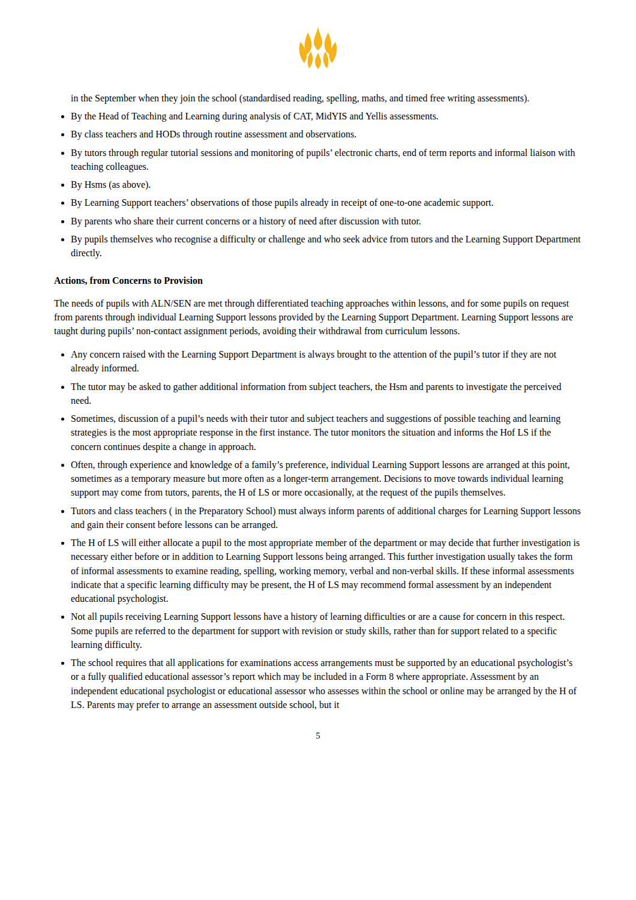in the September when they join the school (standardised reading, spelling, maths, and timed free writing assessments).
By the Head of Teaching and Learning during analysis of CAT, MidYIS and Yellis assessments.
By class teachers and HODs through routine assessment and observations.
By tutors through regular tutorial sessions and monitoring of pupils’ electronic charts, end of term reports and informal liaison with teaching colleagues.
By Hsms (as above).
By Learning Support teachers’ observations of those pupils already in receipt of one-to-one academic support.
By parents who share their current concerns or a history of need after discussion with tutor.
By pupils themselves who recognise a difficulty or challenge and who seek advice from tutors and the Learning Support Department directly.
Actions, from Concerns to Provision
The needs of pupils with ALN/SEN are met through differentiated teaching approaches within lessons, and for some pupils on request from parents through individual Learning Support lessons provided by the Learning Support Department. Learning Support lessons are taught during pupils’ non-contact assignment periods, avoiding their withdrawal from curriculum lessons.
Any concern raised with the Learning Support Department is always brought to the attention of the pupil’s tutor if they are not already informed.
The tutor may be asked to gather additional information from subject teachers, the Hsm and parents to investigate the perceived need.
Sometimes, discussion of a pupil’s needs with their tutor and subject teachers and suggestions of possible teaching and learning strategies is the most appropriate response in the first instance. The tutor monitors the situation and informs the Hof LS if the concern continues despite a change in approach.
Often, through experience and knowledge of a family’s preference, individual Learning Support lessons are arranged at this point, sometimes as a temporary measure but more often as a longer-term arrangement. Decisions to move towards individual learning support may come from tutors, parents, the H of LS or more occasionally, at the request of the pupils themselves.
Tutors and class teachers ( in the Preparatory School) must always inform parents of additional charges for Learning Support lessons and gain their consent before lessons can be arranged.
The H of LS will either allocate a pupil to the most appropriate member of the department or may decide that further investigation is necessary either before or in addition to Learning Support lessons being arranged. This further investigation usually takes the form of informal assessments to examine reading, spelling, working memory, verbal and non-verbal skills. If these informal assessments indicate that a specific learning difficulty may be present, the H of LS may recommend formal assessment by an independent educational psychologist.
Not all pupils receiving Learning Support lessons have a history of learning difficulties or are a cause for concern in this respect. Some pupils are referred to the department for support with revision or study skills, rather than for support related to a specific learning difficulty.
The school requires that all applications for examinations access arrangements must be supported by an educational psychologist’s or a fully qualified educational assessor’s report which may be included in a Form 8 where appropriate. Assessment by an independent educational psychologist or educational assessor who assesses within the school or online may be arranged by the H of LS. Parents may prefer to arrange an assessment outside school, but it
5